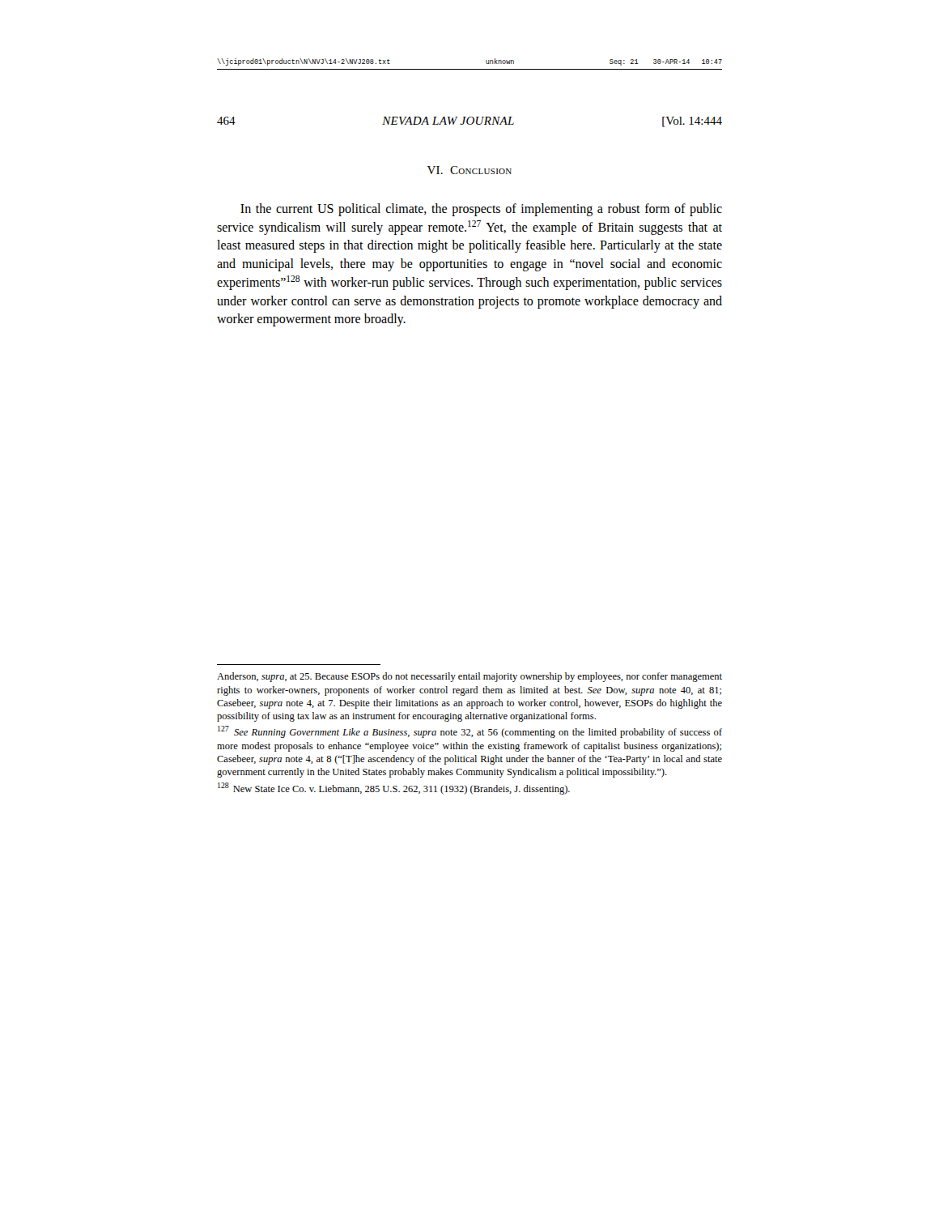\\jciprod01\productn\N\NVJ\14-2\NVJ208.txt unknown Seq: 21 30-APR-14 10:47
464 NEVADA LAW JOURNAL [Vol. 14:444
VI. Conclusion
In the current US political climate, the prospects of implementing a robust form of public service syndicalism will surely appear remote.127 Yet, the example of Britain suggests that at least measured steps in that direction might be politically feasible here. Particularly at the state and municipal levels, there may be opportunities to engage in “novel social and economic experiments”128 with worker-run public services. Through such experimentation, public services under worker control can serve as demonstration projects to promote workplace democracy and worker empowerment more broadly.
Anderson, supra, at 25. Because ESOPs do not necessarily entail majority ownership by employees, nor confer management rights to worker-owners, proponents of worker control regard them as limited at best. See Dow, supra note 40, at 81; Casebeer, supra note 4, at 7. Despite their limitations as an approach to worker control, however, ESOPs do highlight the possibility of using tax law as an instrument for encouraging alternative organizational forms.
127 See Running Government Like a Business, supra note 32, at 56 (commenting on the limited probability of success of more modest proposals to enhance “employee voice” within the existing framework of capitalist business organizations); Casebeer, supra note 4, at 8 (“[T]he ascendency of the political Right under the banner of the ‘Tea-Party’ in local and state government currently in the United States probably makes Community Syndicalism a political impossibility.”).
128 New State Ice Co. v. Liebmann, 285 U.S. 262, 311 (1932) (Brandeis, J. dissenting).